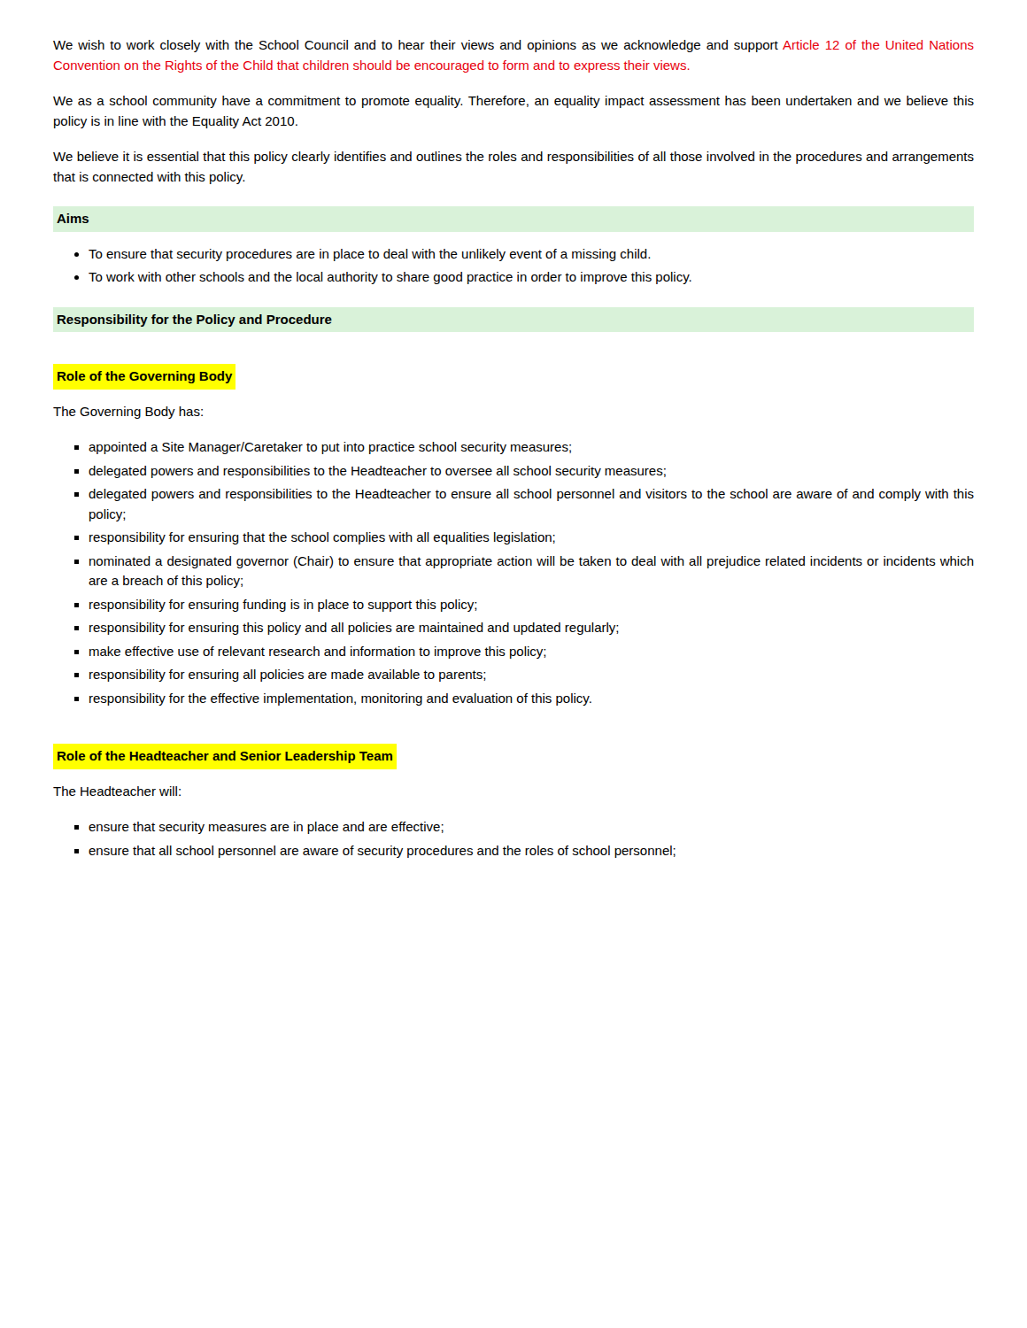We wish to work closely with the School Council and to hear their views and opinions as we acknowledge and support Article 12 of the United Nations Convention on the Rights of the Child that children should be encouraged to form and to express their views.
We as a school community have a commitment to promote equality. Therefore, an equality impact assessment has been undertaken and we believe this policy is in line with the Equality Act 2010.
We believe it is essential that this policy clearly identifies and outlines the roles and responsibilities of all those involved in the procedures and arrangements that is connected with this policy.
Aims
To ensure that security procedures are in place to deal with the unlikely event of a missing child.
To work with other schools and the local authority to share good practice in order to improve this policy.
Responsibility for the Policy and Procedure
Role of the Governing Body
The Governing Body has:
appointed a Site Manager/Caretaker to put into practice school security measures;
delegated powers and responsibilities to the Headteacher to oversee all school security measures;
delegated powers and responsibilities to the Headteacher to ensure all school personnel and visitors to the school are aware of and comply with this policy;
responsibility for ensuring that the school complies with all equalities legislation;
nominated a designated governor (Chair) to ensure that appropriate action will be taken to deal with all prejudice related incidents or incidents which are a breach of this policy;
responsibility for ensuring funding is in place to support this policy;
responsibility for ensuring this policy and all policies are maintained and updated regularly;
make effective use of relevant research and information to improve this policy;
responsibility for ensuring all policies are made available to parents;
responsibility for the effective implementation, monitoring and evaluation of this policy.
Role of the Headteacher and Senior Leadership Team
The Headteacher will:
ensure that security measures are in place and are effective;
ensure that all school personnel are aware of security procedures and the roles of school personnel;